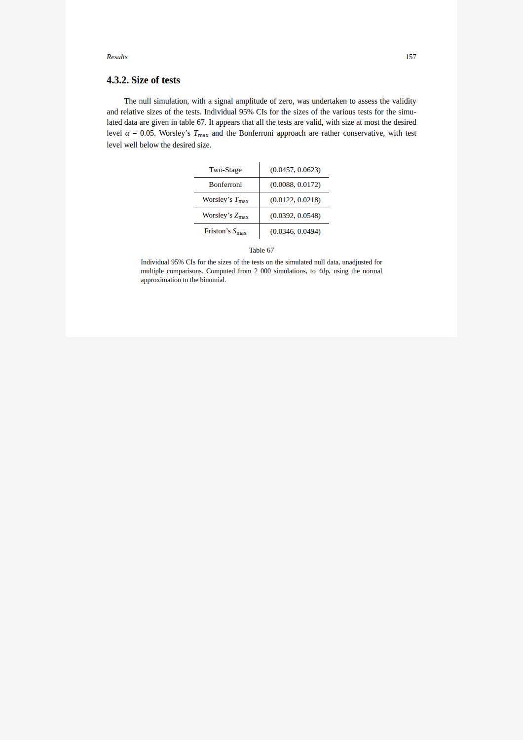Results 157
4.3.2. Size of tests
The null simulation, with a signal amplitude of zero, was undertaken to assess the validity and relative sizes of the tests. Individual 95% CIs for the sizes of the various tests for the simulated data are given in table 67. It appears that all the tests are valid, with size at most the desired level α = 0.05. Worsley’s Tmax and the Bonferroni approach are rather conservative, with test level well below the desired size.
| Two-Stage | (0.0457, 0.0623) |
| Bonferroni | (0.0088, 0.0172) |
| Worsley’s T max | (0.0122, 0.0218) |
| Worsley’s Z max | (0.0392, 0.0548) |
| Friston’s S max | (0.0346, 0.0494) |
Table 67
Individual 95% CIs for the sizes of the tests on the simulated null data, unadjusted for multiple comparisons. Computed from 2 000 simulations, to 4dp, using the normal approximation to the binomial.